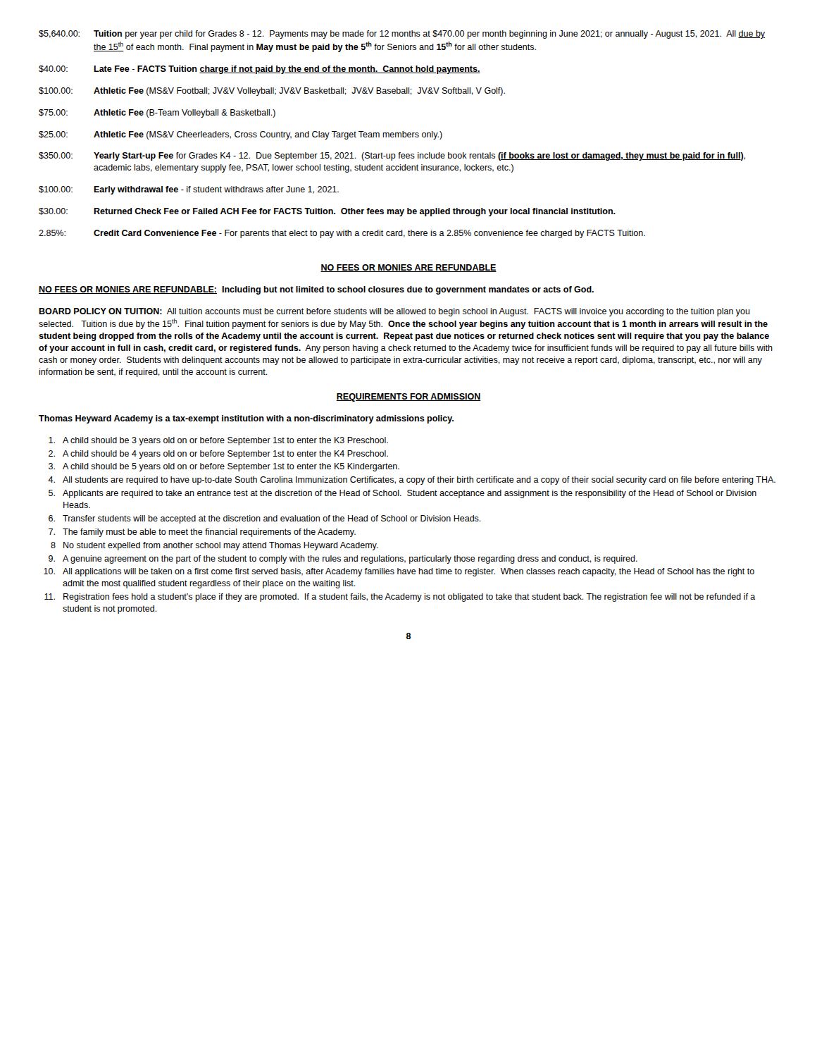| $5,640.00: | Tuition per year per child for Grades 8 - 12. Payments may be made for 12 months at $470.00 per month beginning in June 2021; or annually - August 15, 2021. All due by the 15 th of each month. Final payment in May must be paid by the 5 th for Seniors and 15 th for all other students. |
| $40.00: | Late Fee - FACTS Tuition charge if not paid by the end of the month. Cannot hold payments. |
| $100.00: | Athletic Fee (MS&V Football; JV&V Volleyball; JV&V Basketball; JV&V Baseball; JV&V Softball, V Golf). |
| $75.00: | Athletic Fee (B-Team Volleyball & Basketball.) |
| $25.00: | Athletic Fee (MS&V Cheerleaders, Cross Country, and Clay Target Team members only.) |
| $350.00: | Yearly Start-up Fee for Grades K4 - 12. Due September 15, 2021. (Start-up fees include book rentals ( if books are lost or damaged, they must be paid for in full ) , academic labs, elementary supply fee, PSAT, lower school testing, student accident insurance, lockers, etc.) |
| $100.00: | Early withdrawal fee - if student withdraws after June 1, 2021. |
| $30.00: | Returned Check Fee or Failed ACH Fee for FACTS Tuition. Other fees may be applied through your local financial institution. |
| 2.85%: | Credit Card Convenience Fee - For parents that elect to pay with a credit card, there is a 2.85% convenience fee charged by FACTS Tuition. |
NO FEES OR MONIES ARE REFUNDABLE
NO FEES OR MONIES ARE REFUNDABLE: Including but not limited to school closures due to government mandates or acts of God.
BOARD POLICY ON TUITION: All tuition accounts must be current before students will be allowed to begin school in August. FACTS will invoice you according to the tuition plan you selected. Tuition is due by the 15th. Final tuition payment for seniors is due by May 5th. Once the school year begins any tuition account that is 1 month in arrears will result in the student being dropped from the rolls of the Academy until the account is current. Repeat past due notices or returned check notices sent will require that you pay the balance of your account in full in cash, credit card, or registered funds. Any person having a check returned to the Academy twice for insufficient funds will be required to pay all future bills with cash or money order. Students with delinquent accounts may not be allowed to participate in extra-curricular activities, may not receive a report card, diploma, transcript, etc., nor will any information be sent, if required, until the account is current.
REQUIREMENTS FOR ADMISSION
Thomas Heyward Academy is a tax-exempt institution with a non-discriminatory admissions policy.
1. A child should be 3 years old on or before September 1st to enter the K3 Preschool.
2. A child should be 4 years old on or before September 1st to enter the K4 Preschool.
3. A child should be 5 years old on or before September 1st to enter the K5 Kindergarten.
4. All students are required to have up-to-date South Carolina Immunization Certificates, a copy of their birth certificate and a copy of their social security card on file before entering THA.
5. Applicants are required to take an entrance test at the discretion of the Head of School. Student acceptance and assignment is the responsibility of the Head of School or Division Heads.
6. Transfer students will be accepted at the discretion and evaluation of the Head of School or Division Heads.
7. The family must be able to meet the financial requirements of the Academy.
8 No student expelled from another school may attend Thomas Heyward Academy.
9. A genuine agreement on the part of the student to comply with the rules and regulations, particularly those regarding dress and conduct, is required.
10. All applications will be taken on a first come first served basis, after Academy families have had time to register. When classes reach capacity, the Head of School has the right to admit the most qualified student regardless of their place on the waiting list.
11. Registration fees hold a student's place if they are promoted. If a student fails, the Academy is not obligated to take that student back. The registration fee will not be refunded if a student is not promoted.
8